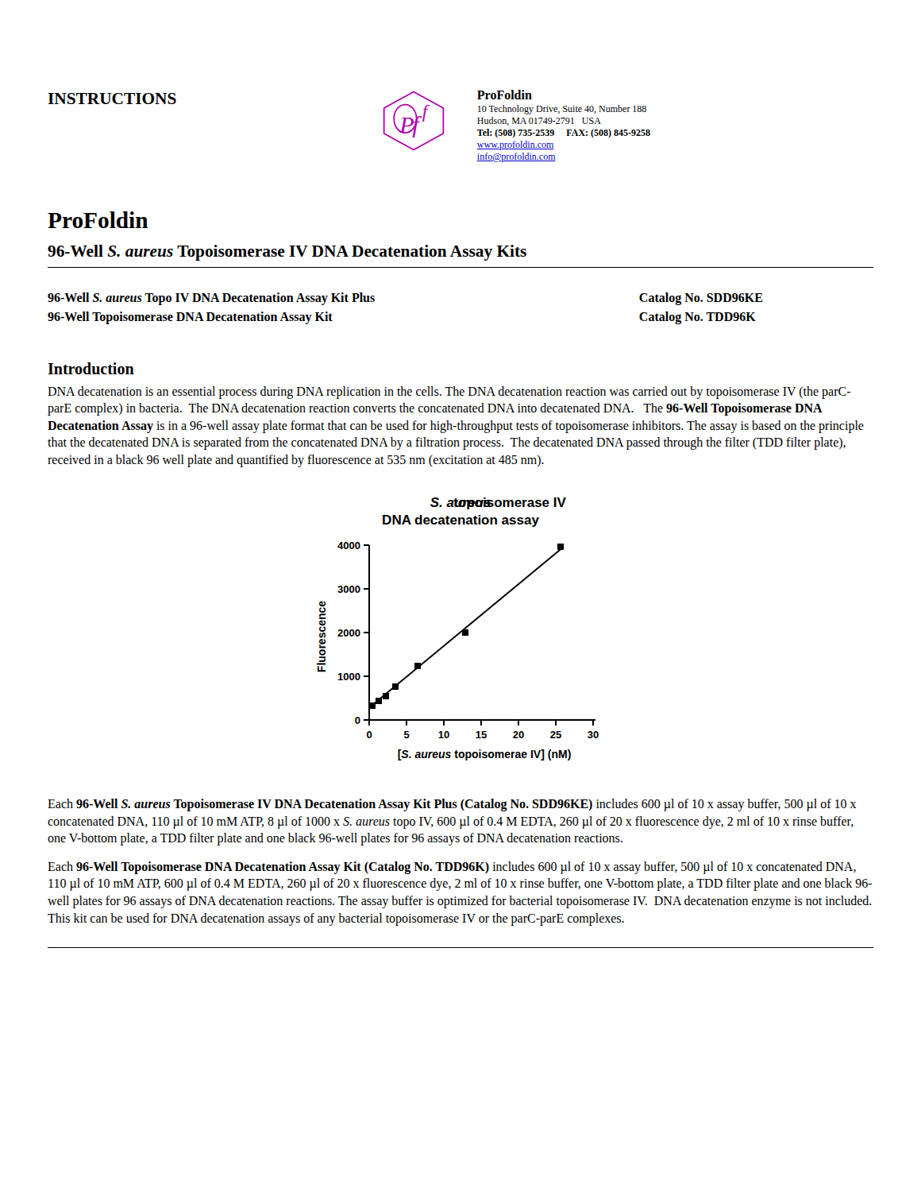P f f
ProFoldin
10 Technology Drive, Suite 40, Number 188
Hudson, MA 01749-2791 USA
Tel: (508) 735-2539 FAX: (508) 845-9258
www.profoldin.com
info@profoldin.com
INSTRUCTIONS
ProFoldin
96-Well S. aureus Topoisomerase IV DNA Decatenation Assay Kits
| 96-Well S. aureus Topo IV DNA Decatenation Assay Kit Plus | Catalog No. SDD96KE |
| 96-Well Topoisomerase DNA Decatenation Assay Kit | Catalog No. TDD96K |
Introduction
DNA decatenation is an essential process during DNA replication in the cells. The DNA decatenation reaction was carried out by topoisomerase IV (the parC-parE complex) in bacteria. The DNA decatenation reaction converts the concatenated DNA into decatenated DNA. The 96-Well Topoisomerase DNA Decatenation Assay is in a 96-well assay plate format that can be used for high-throughput tests of topoisomerase inhibitors. The assay is based on the principle that the decatenated DNA is separated from the concatenated DNA by a filtration process. The decatenated DNA passed through the filter (TDD filter plate), received in a black 96 well plate and quantified by fluorescence at 535 nm (excitation at 485 nm).
S. aureus topoisomerase IV DNA decatenation assay 0 1000 2000 3000 4000 0 5 10 15 20 25 30 Fluorescence [S. aureus topoisomerae IV] (nM)
Each 96-Well S. aureus Topoisomerase IV DNA Decatenation Assay Kit Plus (Catalog No. SDD96KE) includes 600 µl of 10 x assay buffer, 500 µl of 10 x concatenated DNA, 110 µl of 10 mM ATP, 8 µl of 1000 x S. aureus topo IV, 600 µl of 0.4 M EDTA, 260 µl of 20 x fluorescence dye, 2 ml of 10 x rinse buffer, one V-bottom plate, a TDD filter plate and one black 96-well plates for 96 assays of DNA decatenation reactions.
Each 96-Well Topoisomerase DNA Decatenation Assay Kit (Catalog No. TDD96K) includes 600 µl of 10 x assay buffer, 500 µl of 10 x concatenated DNA, 110 µl of 10 mM ATP, 600 µl of 0.4 M EDTA, 260 µl of 20 x fluorescence dye, 2 ml of 10 x rinse buffer, one V-bottom plate, a TDD filter plate and one black 96-well plates for 96 assays of DNA decatenation reactions. The assay buffer is optimized for bacterial topoisomerase IV. DNA decatenation enzyme is not included. This kit can be used for DNA decatenation assays of any bacterial topoisomerase IV or the parC-parE complexes.